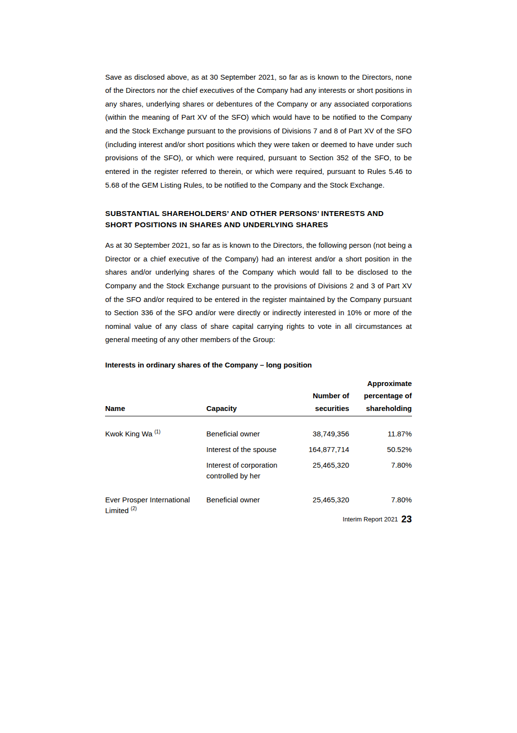Save as disclosed above, as at 30 September 2021, so far as is known to the Directors, none of the Directors nor the chief executives of the Company had any interests or short positions in any shares, underlying shares or debentures of the Company or any associated corporations (within the meaning of Part XV of the SFO) which would have to be notified to the Company and the Stock Exchange pursuant to the provisions of Divisions 7 and 8 of Part XV of the SFO (including interest and/or short positions which they were taken or deemed to have under such provisions of the SFO), or which were required, pursuant to Section 352 of the SFO, to be entered in the register referred to therein, or which were required, pursuant to Rules 5.46 to 5.68 of the GEM Listing Rules, to be notified to the Company and the Stock Exchange.
Substantial Shareholders’ and Other Persons’ Interests and Short Positions in Shares and Underlying Shares
As at 30 September 2021, so far as is known to the Directors, the following person (not being a Director or a chief executive of the Company) had an interest and/or a short position in the shares and/or underlying shares of the Company which would fall to be disclosed to the Company and the Stock Exchange pursuant to the provisions of Divisions 2 and 3 of Part XV of the SFO and/or required to be entered in the register maintained by the Company pursuant to Section 336 of the SFO and/or were directly or indirectly interested in 10% or more of the nominal value of any class of share capital carrying rights to vote in all circumstances at general meeting of any other members of the Group:
Interests in ordinary shares of the Company – long position
| | | | Approximate |
| --- | --- | --- | --- |
| | | Number of | percentage of |
| Name | Capacity | securities | shareholding |
| Kwok King Wa (1) | Beneficial owner | 38,749,356 | 11.87% |
| | Interest of the spouse | 164,877,714 | 50.52% |
| | Interest of corporation controlled by her | 25,465,320 | 7.80% |
| Ever Prosper International Limited (2) | Beneficial owner | 25,465,320 | 7.80% |
Interim Report 202123